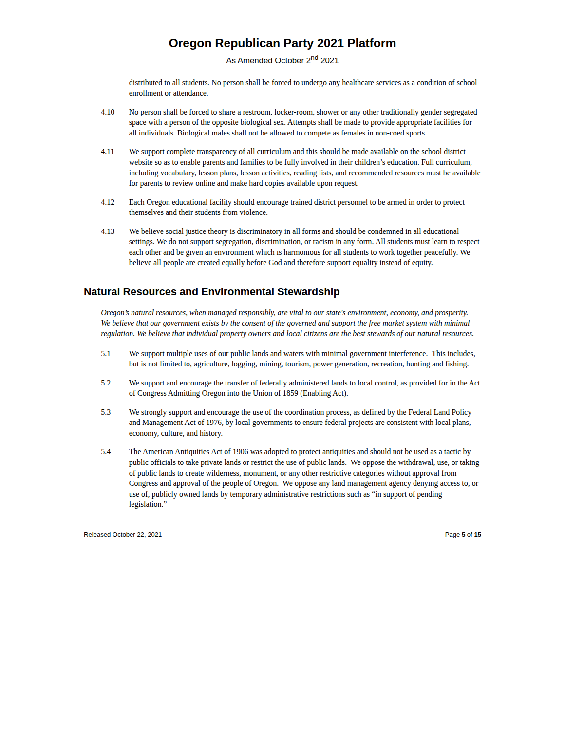Oregon Republican Party 2021 Platform
As Amended October 2nd 2021
distributed to all students. No person shall be forced to undergo any healthcare services as a condition of school enrollment or attendance.
4.10 No person shall be forced to share a restroom, locker-room, shower or any other traditionally gender segregated space with a person of the opposite biological sex. Attempts shall be made to provide appropriate facilities for all individuals. Biological males shall not be allowed to compete as females in non-coed sports.
4.11 We support complete transparency of all curriculum and this should be made available on the school district website so as to enable parents and families to be fully involved in their children’s education. Full curriculum, including vocabulary, lesson plans, lesson activities, reading lists, and recommended resources must be available for parents to review online and make hard copies available upon request.
4.12 Each Oregon educational facility should encourage trained district personnel to be armed in order to protect themselves and their students from violence.
4.13 We believe social justice theory is discriminatory in all forms and should be condemned in all educational settings. We do not support segregation, discrimination, or racism in any form. All students must learn to respect each other and be given an environment which is harmonious for all students to work together peacefully. We believe all people are created equally before God and therefore support equality instead of equity.
Natural Resources and Environmental Stewardship
Oregon’s natural resources, when managed responsibly, are vital to our state's environment, economy, and prosperity. We believe that our government exists by the consent of the governed and support the free market system with minimal regulation. We believe that individual property owners and local citizens are the best stewards of our natural resources.
5.1 We support multiple uses of our public lands and waters with minimal government interference. This includes, but is not limited to, agriculture, logging, mining, tourism, power generation, recreation, hunting and fishing.
5.2 We support and encourage the transfer of federally administered lands to local control, as provided for in the Act of Congress Admitting Oregon into the Union of 1859 (Enabling Act).
5.3 We strongly support and encourage the use of the coordination process, as defined by the Federal Land Policy and Management Act of 1976, by local governments to ensure federal projects are consistent with local plans, economy, culture, and history.
5.4 The American Antiquities Act of 1906 was adopted to protect antiquities and should not be used as a tactic by public officials to take private lands or restrict the use of public lands. We oppose the withdrawal, use, or taking of public lands to create wilderness, monument, or any other restrictive categories without approval from Congress and approval of the people of Oregon. We oppose any land management agency denying access to, or use of, publicly owned lands by temporary administrative restrictions such as “in support of pending legislation.”
Released October 22, 2021 Page 5 of 15